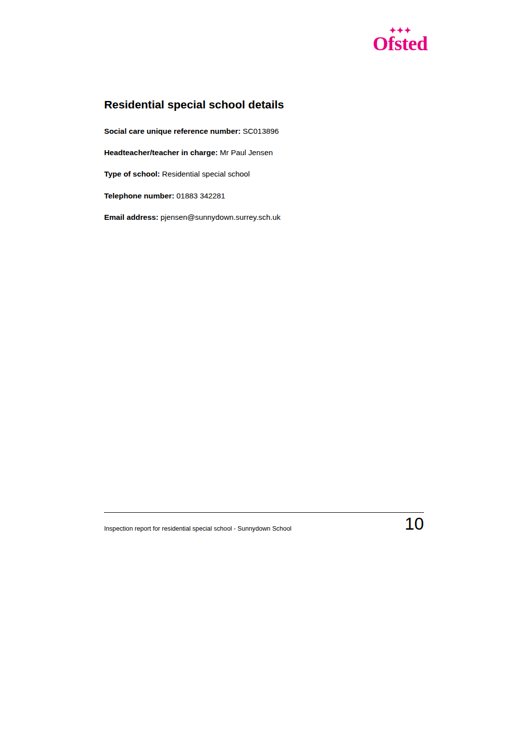✦✦✦
Ofsted
Residential special school details
Social care unique reference number: SC013896
Headteacher/teacher in charge: Mr Paul Jensen
Type of school: Residential special school
Telephone number: 01883 342281
Email address: pjensen@sunnydown.surrey.sch.uk
Inspection report for residential special school - Sunnydown School
10